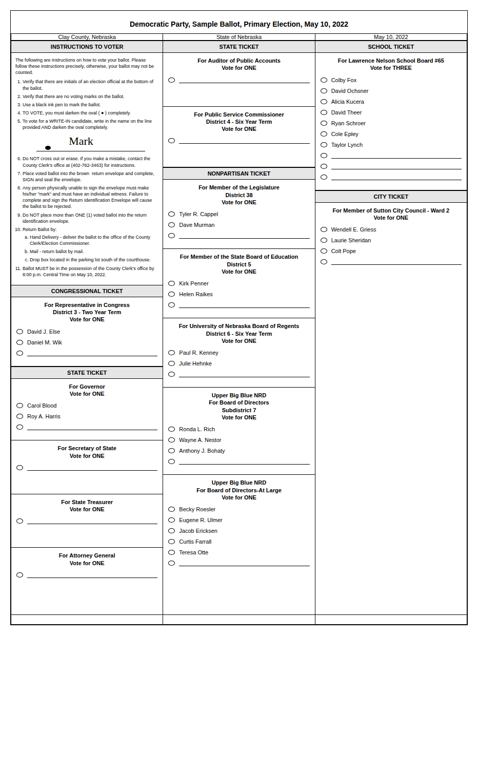Democratic Party, Sample Ballot, Primary Election, May 10, 2022
| Clay County, Nebraska | State of Nebraska | May 10, 2022 |
| INSTRUCTIONS TO VOTER The following are instructions on how to vote your ballot. Please follow these instructions precisely, otherwise, your ballot may not be counted. Verify that there are initials of an election official at the bottom of the ballot. Verify that there are no voting marks on the ballot. Use a black ink pen to mark the ballot. TO VOTE, you must darken the oval ( ● ) completely. To vote for a WRITE-IN candidate, write in the name on the line provided AND darken the oval completely. Mark Do NOT cross out or erase. If you make a mistake, contact the County Clerk's office at (402-762-3463) for instructions. Place voted ballot into the brown return envelope and complete, SIGN and seal the envelope. Any person physically unable to sign the envelope must make his/her "mark" and must have an individual witness. Failure to complete and sign the Return Identification Envelope will cause the ballot to be rejected. Do NOT place more than ONE (1) voted ballot into the return identification envelope. Return Ballot by: Hand Delivery - deliver the ballot to the office of the County Clerk/Election Commissioner. Mail - return ballot by mail. Drop box located in the parking lot south of the courthouse. Ballot MUST be in the possession of the County Clerk's office by 8:00 p.m. Central Time on May 10, 2022. CONGRESSIONAL TICKET For Representative in Congress District 3 - Two Year Term Vote for ONE David J. Else Daniel M. Wik STATE TICKET For Governor Vote for ONE Carol Blood Roy A. Harris For Secretary of State Vote for ONE For State Treasurer Vote for ONE For Attorney General Vote for ONE | STATE TICKET For Auditor of Public Accounts Vote for ONE For Public Service Commissioner District 4 - Six Year Term Vote for ONE NONPARTISAN TICKET For Member of the Legislature District 38 Vote for ONE Tyler R. Cappel Dave Murman For Member of the State Board of Education District 5 Vote for ONE Kirk Penner Helen Raikes For University of Nebraska Board of Regents District 6 - Six Year Term Vote for ONE Paul R. Kenney Julie Hehnke Upper Big Blue NRD For Board of Directors Subdistrict 7 Vote for ONE Ronda L. Rich Wayne A. Nestor Anthony J. Bohaty Upper Big Blue NRD For Board of Directors-At Large Vote for ONE Becky Roesler Eugene R. Ulmer Jacob Ericksen Curtis Farrall Teresa Otte | SCHOOL TICKET For Lawrence Nelson School Board #65 Vote for THREE Colby Fox David Ochsner Alicia Kucera David Theer Ryan Schroer Cole Epley Taylor Lynch CITY TICKET For Member of Sutton City Council - Ward 2 Vote for ONE Wendell E. Griess Laurie Sheridan Colt Pope |